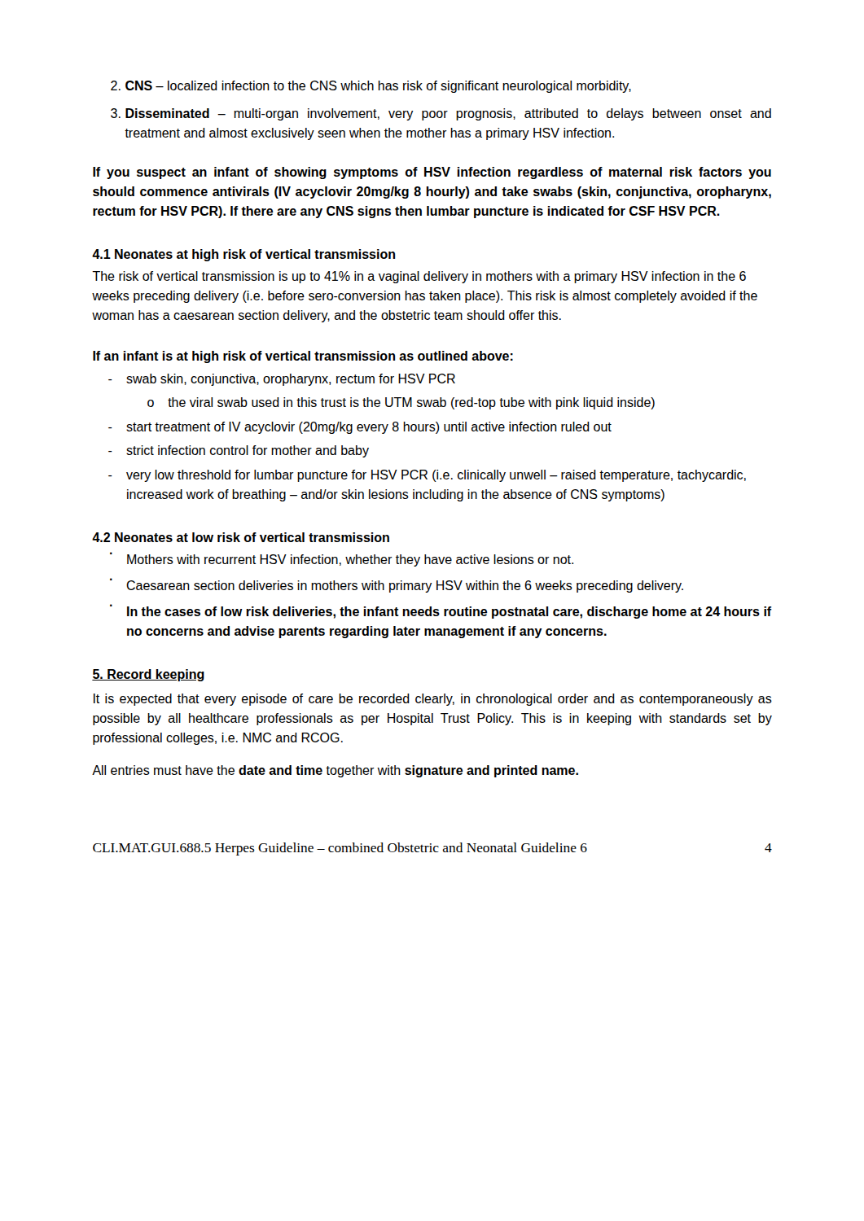CNS – localized infection to the CNS which has risk of significant neurological morbidity,
Disseminated – multi-organ involvement, very poor prognosis, attributed to delays between onset and treatment and almost exclusively seen when the mother has a primary HSV infection.
If you suspect an infant of showing symptoms of HSV infection regardless of maternal risk factors you should commence antivirals (IV acyclovir 20mg/kg 8 hourly) and take swabs (skin, conjunctiva, oropharynx, rectum for HSV PCR). If there are any CNS signs then lumbar puncture is indicated for CSF HSV PCR.
4.1 Neonates at high risk of vertical transmission
The risk of vertical transmission is up to 41% in a vaginal delivery in mothers with a primary HSV infection in the 6 weeks preceding delivery (i.e. before sero-conversion has taken place). This risk is almost completely avoided if the woman has a caesarean section delivery, and the obstetric team should offer this.
If an infant is at high risk of vertical transmission as outlined above:
swab skin, conjunctiva, oropharynx, rectum for HSV PCR
the viral swab used in this trust is the UTM swab (red-top tube with pink liquid inside)
start treatment of IV acyclovir (20mg/kg every 8 hours) until active infection ruled out
strict infection control for mother and baby
very low threshold for lumbar puncture for HSV PCR (i.e. clinically unwell – raised temperature, tachycardic, increased work of breathing – and/or skin lesions including in the absence of CNS symptoms)
4.2 Neonates at low risk of vertical transmission
Mothers with recurrent HSV infection, whether they have active lesions or not.
Caesarean section deliveries in mothers with primary HSV within the 6 weeks preceding delivery.
In the cases of low risk deliveries, the infant needs routine postnatal care, discharge home at 24 hours if no concerns and advise parents regarding later management if any concerns.
5. Record keeping
It is expected that every episode of care be recorded clearly, in chronological order and as contemporaneously as possible by all healthcare professionals as per Hospital Trust Policy. This is in keeping with standards set by professional colleges, i.e. NMC and RCOG.
All entries must have the date and time together with signature and printed name.
4
CLI.MAT.GUI.688.5 Herpes Guideline – combined Obstetric and Neonatal Guideline 6